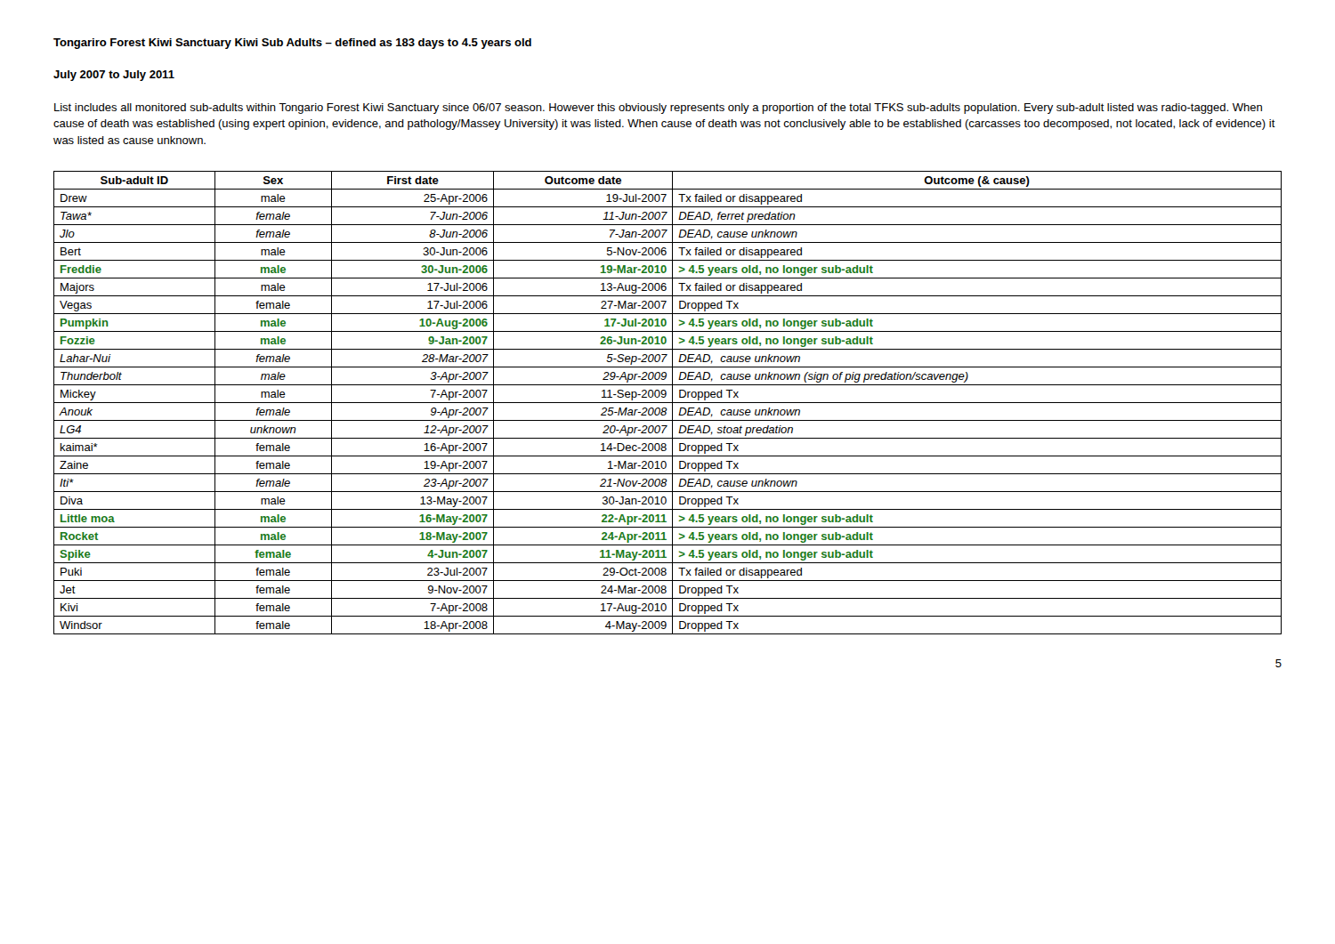Tongariro Forest Kiwi Sanctuary Kiwi Sub Adults – defined as 183 days to 4.5 years old
July 2007 to July 2011
List includes all monitored sub-adults within Tongario Forest Kiwi Sanctuary since 06/07 season. However this obviously represents only a proportion of the total TFKS sub-adults population. Every sub-adult listed was radio-tagged. When cause of death was established (using expert opinion, evidence, and pathology/Massey University) it was listed. When cause of death was not conclusively able to be established (carcasses too decomposed, not located, lack of evidence) it was listed as cause unknown.
| Sub-adult ID | Sex | First date | Outcome date | Outcome (& cause) |
| --- | --- | --- | --- | --- |
| Drew | male | 25-Apr-2006 | 19-Jul-2007 | Tx failed or disappeared |
| Tawa* | female | 7-Jun-2006 | 11-Jun-2007 | DEAD, ferret predation |
| Jlo | female | 8-Jun-2006 | 7-Jan-2007 | DEAD, cause unknown |
| Bert | male | 30-Jun-2006 | 5-Nov-2006 | Tx failed or disappeared |
| Freddie | male | 30-Jun-2006 | 19-Mar-2010 | > 4.5 years old, no longer sub-adult |
| Majors | male | 17-Jul-2006 | 13-Aug-2006 | Tx failed or disappeared |
| Vegas | female | 17-Jul-2006 | 27-Mar-2007 | Dropped Tx |
| Pumpkin | male | 10-Aug-2006 | 17-Jul-2010 | > 4.5 years old, no longer sub-adult |
| Fozzie | male | 9-Jan-2007 | 26-Jun-2010 | > 4.5 years old, no longer sub-adult |
| Lahar-Nui | female | 28-Mar-2007 | 5-Sep-2007 | DEAD, cause unknown |
| Thunderbolt | male | 3-Apr-2007 | 29-Apr-2009 | DEAD, cause unknown (sign of pig predation/scavenge) |
| Mickey | male | 7-Apr-2007 | 11-Sep-2009 | Dropped Tx |
| Anouk | female | 9-Apr-2007 | 25-Mar-2008 | DEAD, cause unknown |
| LG4 | unknown | 12-Apr-2007 | 20-Apr-2007 | DEAD, stoat predation |
| kaimai* | female | 16-Apr-2007 | 14-Dec-2008 | Dropped Tx |
| Zaine | female | 19-Apr-2007 | 1-Mar-2010 | Dropped Tx |
| Iti* | female | 23-Apr-2007 | 21-Nov-2008 | DEAD, cause unknown |
| Diva | male | 13-May-2007 | 30-Jan-2010 | Dropped Tx |
| Little moa | male | 16-May-2007 | 22-Apr-2011 | > 4.5 years old, no longer sub-adult |
| Rocket | male | 18-May-2007 | 24-Apr-2011 | > 4.5 years old, no longer sub-adult |
| Spike | female | 4-Jun-2007 | 11-May-2011 | > 4.5 years old, no longer sub-adult |
| Puki | female | 23-Jul-2007 | 29-Oct-2008 | Tx failed or disappeared |
| Jet | female | 9-Nov-2007 | 24-Mar-2008 | Dropped Tx |
| Kivi | female | 7-Apr-2008 | 17-Aug-2010 | Dropped Tx |
| Windsor | female | 18-Apr-2008 | 4-May-2009 | Dropped Tx |
5